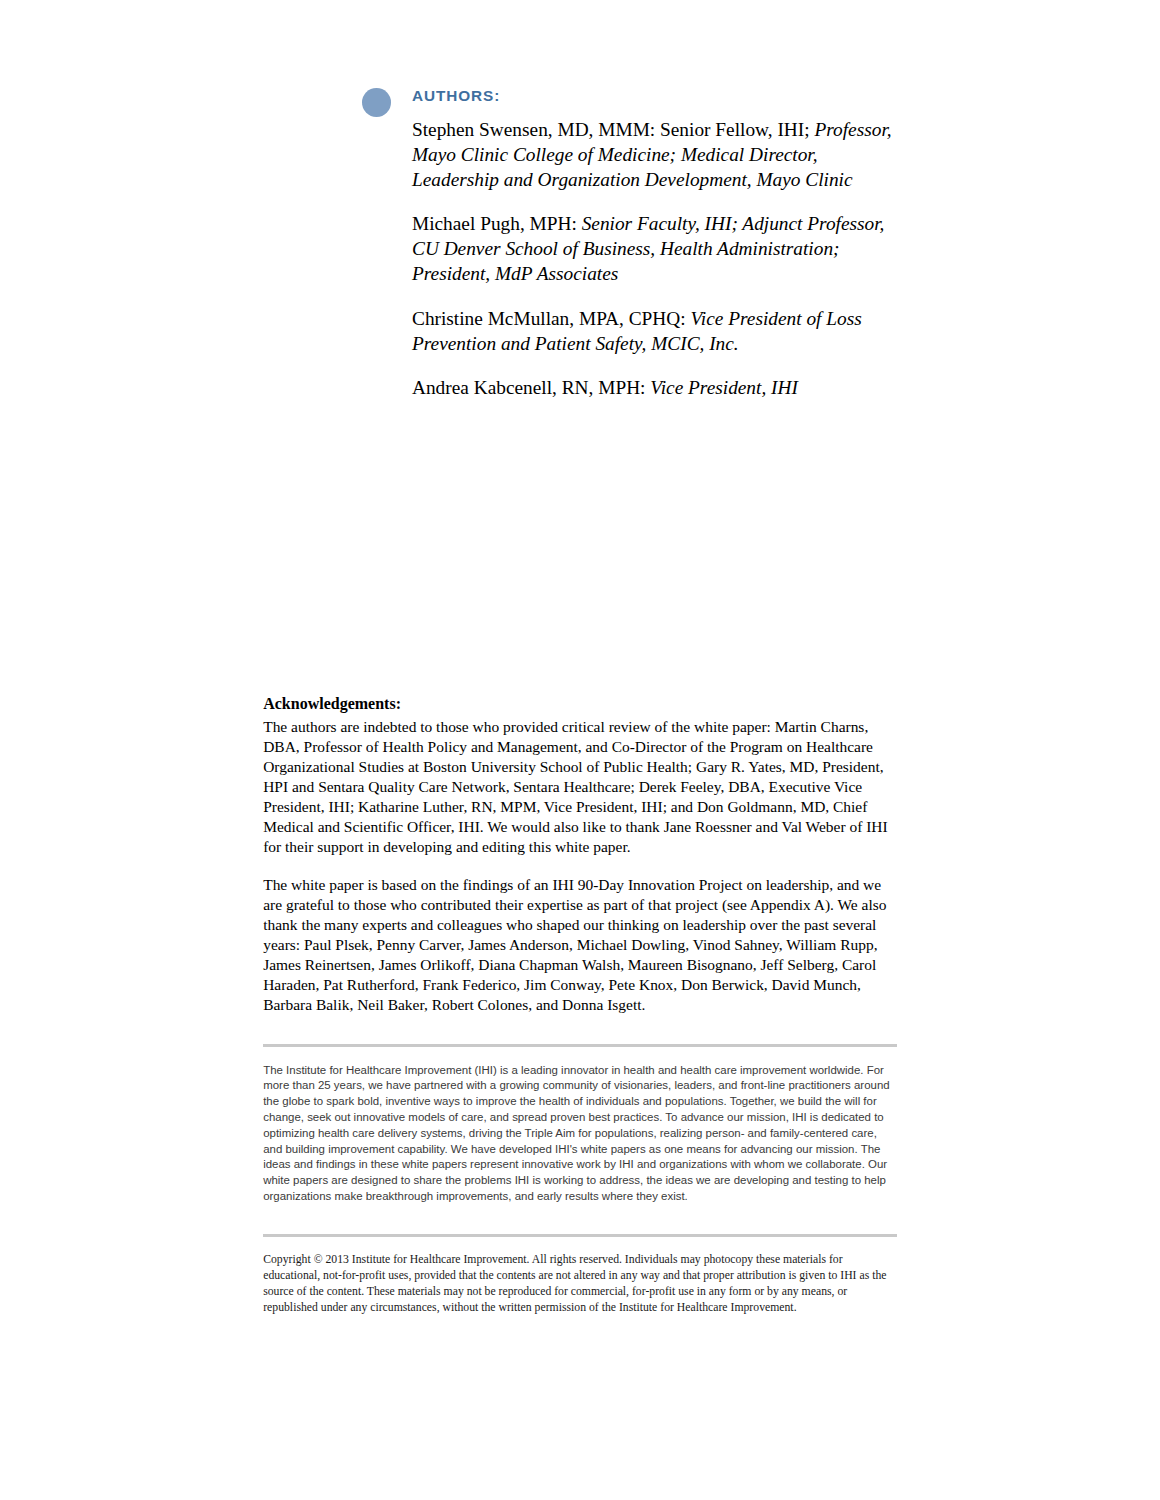AUTHORS:
Stephen Swensen, MD, MMM: Senior Fellow, IHI; Professor, Mayo Clinic College of Medicine; Medical Director, Leadership and Organization Development, Mayo Clinic
Michael Pugh, MPH: Senior Faculty, IHI; Adjunct Professor, CU Denver School of Business, Health Administration; President, MdP Associates
Christine McMullan, MPA, CPHQ: Vice President of Loss Prevention and Patient Safety, MCIC, Inc.
Andrea Kabcenell, RN, MPH: Vice President, IHI
Acknowledgements:
The authors are indebted to those who provided critical review of the white paper: Martin Charns, DBA, Professor of Health Policy and Management, and Co-Director of the Program on Healthcare Organizational Studies at Boston University School of Public Health; Gary R. Yates, MD, President, HPI and Sentara Quality Care Network, Sentara Healthcare; Derek Feeley, DBA, Executive Vice President, IHI; Katharine Luther, RN, MPM, Vice President, IHI; and Don Goldmann, MD, Chief Medical and Scientific Officer, IHI. We would also like to thank Jane Roessner and Val Weber of IHI for their support in developing and editing this white paper.
The white paper is based on the findings of an IHI 90-Day Innovation Project on leadership, and we are grateful to those who contributed their expertise as part of that project (see Appendix A). We also thank the many experts and colleagues who shaped our thinking on leadership over the past several years: Paul Plsek, Penny Carver, James Anderson, Michael Dowling, Vinod Sahney, William Rupp, James Reinertsen, James Orlikoff, Diana Chapman Walsh, Maureen Bisognano, Jeff Selberg, Carol Haraden, Pat Rutherford, Frank Federico, Jim Conway, Pete Knox, Don Berwick, David Munch, Barbara Balik, Neil Baker, Robert Colones, and Donna Isgett.
The Institute for Healthcare Improvement (IHI) is a leading innovator in health and health care improvement worldwide. For more than 25 years, we have partnered with a growing community of visionaries, leaders, and front-line practitioners around the globe to spark bold, inventive ways to improve the health of individuals and populations. Together, we build the will for change, seek out innovative models of care, and spread proven best practices. To advance our mission, IHI is dedicated to optimizing health care delivery systems, driving the Triple Aim for populations, realizing person- and family-centered care, and building improvement capability. We have developed IHI's white papers as one means for advancing our mission. The ideas and findings in these white papers represent innovative work by IHI and organizations with whom we collaborate. Our white papers are designed to share the problems IHI is working to address, the ideas we are developing and testing to help organizations make breakthrough improvements, and early results where they exist.
Copyright © 2013 Institute for Healthcare Improvement. All rights reserved. Individuals may photocopy these materials for educational, not-for-profit uses, provided that the contents are not altered in any way and that proper attribution is given to IHI as the source of the content. These materials may not be reproduced for commercial, for-profit use in any form or by any means, or republished under any circumstances, without the written permission of the Institute for Healthcare Improvement.